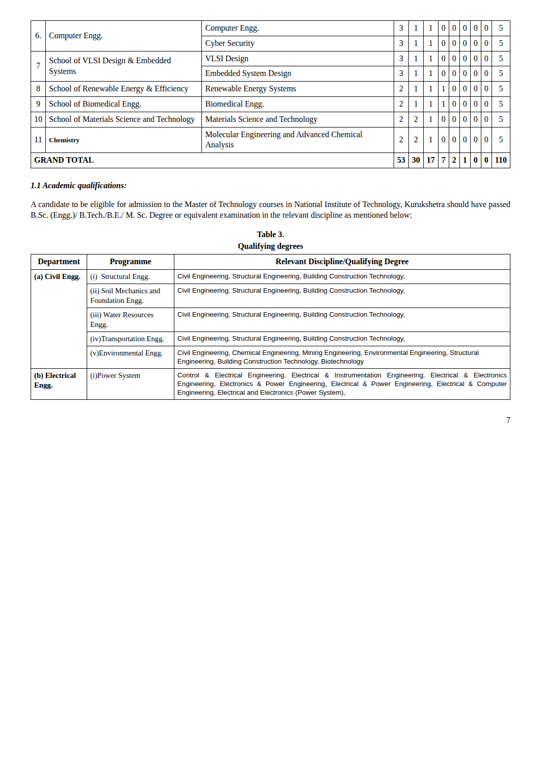| 6. | Computer Engg. | Computer Engg. | 3 | 1 | 1 | 0 | 0 | 0 | 0 | 0 | 5 |
| Cyber Security | 3 | 1 | 1 | 0 | 0 | 0 | 0 | 0 | 5 |
| 7 | School of VLSI Design & Embedded Systems | VLSI Design | 3 | 1 | 1 | 0 | 0 | 0 | 0 | 0 | 5 |
| Embedded System Design | 3 | 1 | 1 | 0 | 0 | 0 | 0 | 0 | 5 |
| 8 | School of Renewable Energy & Efficiency | Renewable Energy Systems | 2 | 1 | 1 | 1 | 0 | 0 | 0 | 0 | 5 |
| 9 | School of Biomedical Engg. | Biomedical Engg. | 2 | 1 | 1 | 1 | 0 | 0 | 0 | 0 | 5 |
| 10 | School of Materials Science and Technology | Materials Science and Technology | 2 | 2 | 1 | 0 | 0 | 0 | 0 | 0 | 5 |
| 11 | Chemistry | Molecular Engineering and Advanced Chemical Analysis | 2 | 2 | 1 | 0 | 0 | 0 | 0 | 0 | 5 |
| GRAND TOTAL | 53 | 30 | 17 | 7 | 2 | 1 | 0 | 0 | 110 |
1.1 Academic qualifications:
A candidate to be eligible for admission to the Master of Technology courses in National Institute of Technology, Kurukshetra should have passed B.Sc. (Engg.)/ B.Tech./B.E./ M. Sc. Degree or equivalent examination in the relevant discipline as mentioned below:
Table 3.
Qualifying degrees
| Department | Programme | Relevant Discipline/Qualifying Degree |
| --- | --- | --- |
| (a) Civil Engg. | (i) Structural Engg. | Civil Engineering, Structural Engineering, Building Construction Technology, |
| (ii) Soil Mechanics and Foundation Engg. | Civil Engineering, Structural Engineering, Building Construction Technology, |
| (iii) Water Resources Engg. | Civil Engineering, Structural Engineering, Building Construction Technology, |
| (iv)Transportation Engg. | Civil Engineering, Structural Engineering, Building Construction Technology, |
| (v)Environmental Engg. | Civil Engineering, Chemical Engineering, Mining Engineering, Environmental Engineering, Structural Engineering, Building Construction Technology, Biotechnology |
| (b) Electrical Engg. | (i)Power System | Control & Electrical Engineering, Electrical & Instrumentation Engineering, Electrical & Electronics Engineering, Electronics & Power Engineering, Electrical & Power Engineering, Electrical & Computer Engineering, Electrical and Electronics (Power System), |
7